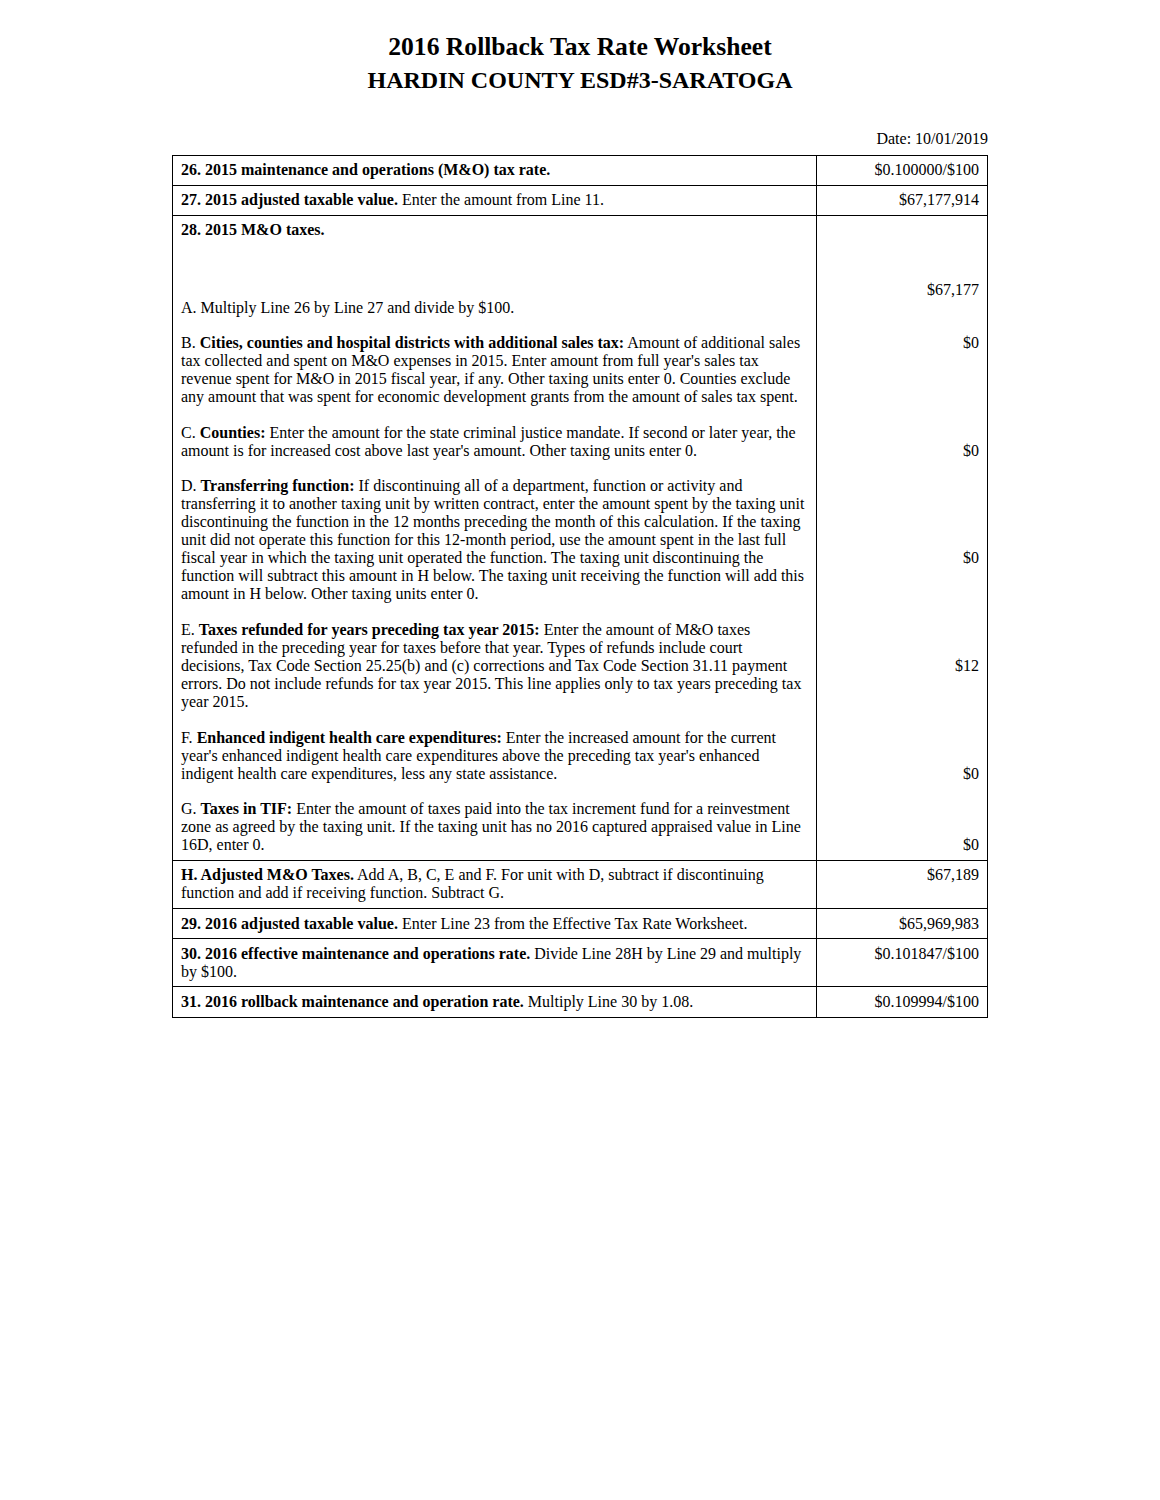2016 Rollback Tax Rate Worksheet
HARDIN COUNTY ESD#3-SARATOGA
Date: 10/01/2019
| 26. 2015 maintenance and operations (M&O) tax rate. | $0.100000/$100 |
| 27. 2015 adjusted taxable value. Enter the amount from Line 11. | $67,177,914 |
| 28. 2015 M&O taxes. A. Multiply Line 26 by Line 27 and divide by $100. B. Cities, counties and hospital districts with additional sales tax: Amount of additional sales tax collected and spent on M&O expenses in 2015. Enter amount from full year's sales tax revenue spent for M&O in 2015 fiscal year, if any. Other taxing units enter 0. Counties exclude any amount that was spent for economic development grants from the amount of sales tax spent. C. Counties: Enter the amount for the state criminal justice mandate. If second or later year, the amount is for increased cost above last year's amount. Other taxing units enter 0. D. Transferring function: If discontinuing all of a department, function or activity and transferring it to another taxing unit by written contract, enter the amount spent by the taxing unit discontinuing the function in the 12 months preceding the month of this calculation. If the taxing unit did not operate this function for this 12-month period, use the amount spent in the last full fiscal year in which the taxing unit operated the function. The taxing unit discontinuing the function will subtract this amount in H below. The taxing unit receiving the function will add this amount in H below. Other taxing units enter 0. E. Taxes refunded for years preceding tax year 2015: Enter the amount of M&O taxes refunded in the preceding year for taxes before that year. Types of refunds include court decisions, Tax Code Section 25.25(b) and (c) corrections and Tax Code Section 31.11 payment errors. Do not include refunds for tax year 2015. This line applies only to tax years preceding tax year 2015. F. Enhanced indigent health care expenditures: Enter the increased amount for the current year's enhanced indigent health care expenditures above the preceding tax year's enhanced indigent health care expenditures, less any state assistance. G. Taxes in TIF: Enter the amount of taxes paid into the tax increment fund for a reinvestment zone as agreed by the taxing unit. If the taxing unit has no 2016 captured appraised value in Line 16D, enter 0. | $67,177 $0 $0 $0 $12 $0 $0 |
| H. Adjusted M&O Taxes. Add A, B, C, E and F. For unit with D, subtract if discontinuing function and add if receiving function. Subtract G. | $67,189 |
| 29. 2016 adjusted taxable value. Enter Line 23 from the Effective Tax Rate Worksheet. | $65,969,983 |
| 30. 2016 effective maintenance and operations rate. Divide Line 28H by Line 29 and multiply by $100. | $0.101847/$100 |
| 31. 2016 rollback maintenance and operation rate. Multiply Line 30 by 1.08. | $0.109994/$100 |